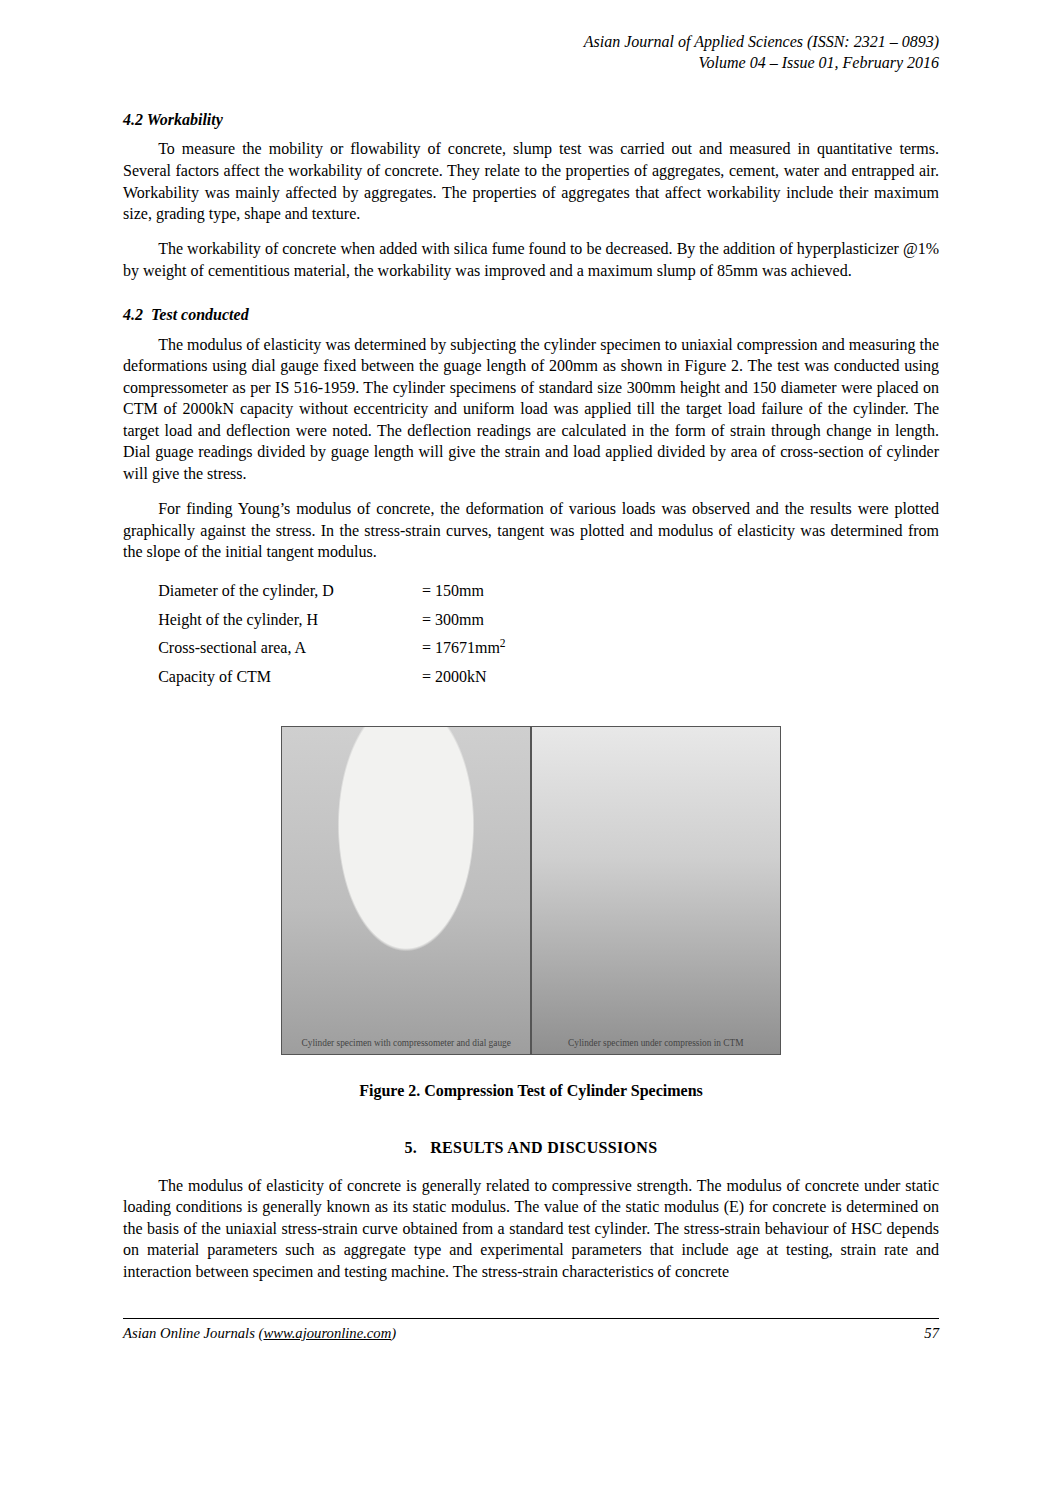Asian Journal of Applied Sciences (ISSN: 2321 – 0893)
Volume 04 – Issue 01, February 2016
4.2 Workability
To measure the mobility or flowability of concrete, slump test was carried out and measured in quantitative terms. Several factors affect the workability of concrete. They relate to the properties of aggregates, cement, water and entrapped air. Workability was mainly affected by aggregates. The properties of aggregates that affect workability include their maximum size, grading type, shape and texture.
The workability of concrete when added with silica fume found to be decreased. By the addition of hyperplasticizer @1% by weight of cementitious material, the workability was improved and a maximum slump of 85mm was achieved.
4.2 Test conducted
The modulus of elasticity was determined by subjecting the cylinder specimen to uniaxial compression and measuring the deformations using dial gauge fixed between the guage length of 200mm as shown in Figure 2. The test was conducted using compressometer as per IS 516-1959. The cylinder specimens of standard size 300mm height and 150 diameter were placed on CTM of 2000kN capacity without eccentricity and uniform load was applied till the target load failure of the cylinder. The target load and deflection were noted. The deflection readings are calculated in the form of strain through change in length. Dial guage readings divided by guage length will give the strain and load applied divided by area of cross-section of cylinder will give the stress.
For finding Young’s modulus of concrete, the deformation of various loads was observed and the results were plotted graphically against the stress. In the stress-strain curves, tangent was plotted and modulus of elasticity was determined from the slope of the initial tangent modulus.
| Diameter of the cylinder, D | = 150mm |
| Height of the cylinder, H | = 300mm |
| Cross-sectional area, A | = 17671mm 2 |
| Capacity of CTM | = 2000kN |
Cylinder specimen with compressometer and dial gauge
Cylinder specimen under compression in CTM
Figure 2. Compression Test of Cylinder Specimens
5. RESULTS AND DISCUSSIONS
The modulus of elasticity of concrete is generally related to compressive strength. The modulus of concrete under static loading conditions is generally known as its static modulus. The value of the static modulus (E) for concrete is determined on the basis of the uniaxial stress-strain curve obtained from a standard test cylinder. The stress-strain behaviour of HSC depends on material parameters such as aggregate type and experimental parameters that include age at testing, strain rate and interaction between specimen and testing machine. The stress-strain characteristics of concrete
Asian Online Journals (www.ajouronline.com) 57